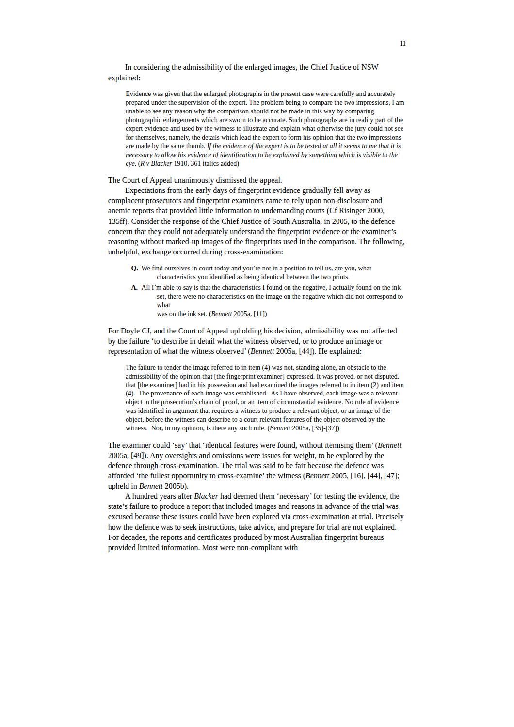11
In considering the admissibility of the enlarged images, the Chief Justice of NSW explained:
Evidence was given that the enlarged photographs in the present case were carefully and accurately prepared under the supervision of the expert. The problem being to compare the two impressions, I am unable to see any reason why the comparison should not be made in this way by comparing photographic enlargements which are sworn to be accurate. Such photographs are in reality part of the expert evidence and used by the witness to illustrate and explain what otherwise the jury could not see for themselves, namely, the details which lead the expert to form his opinion that the two impressions are made by the same thumb. If the evidence of the expert is to be tested at all it seems to me that it is necessary to allow his evidence of identification to be explained by something which is visible to the eye. (R v Blacker 1910, 361 italics added)
The Court of Appeal unanimously dismissed the appeal.
Expectations from the early days of fingerprint evidence gradually fell away as complacent prosecutors and fingerprint examiners came to rely upon non-disclosure and anemic reports that provided little information to undemanding courts (Cf Risinger 2000, 135ff). Consider the response of the Chief Justice of South Australia, in 2005, to the defence concern that they could not adequately understand the fingerprint evidence or the examiner’s reasoning without marked-up images of the fingerprints used in the comparison. The following, unhelpful, exchange occurred during cross-examination:
Q. We find ourselves in court today and you’re not in a position to tell us, are you, what characteristics you identified as being identical between the two prints.
A. All I’m able to say is that the characteristics I found on the negative, I actually found on the ink set, there were no characteristics on the image on the negative which did not correspond to what was on the ink set. (Bennett 2005a, [11])
For Doyle CJ, and the Court of Appeal upholding his decision, admissibility was not affected by the failure ‘to describe in detail what the witness observed, or to produce an image or representation of what the witness observed’ (Bennett 2005a, [44]). He explained:
The failure to tender the image referred to in item (4) was not, standing alone, an obstacle to the admissibility of the opinion that [the fingerprint examiner] expressed. It was proved, or not disputed, that [the examiner] had in his possession and had examined the images referred to in item (2) and item (4). The provenance of each image was established. As I have observed, each image was a relevant object in the prosecution’s chain of proof, or an item of circumstantial evidence. No rule of evidence was identified in argument that requires a witness to produce a relevant object, or an image of the object, before the witness can describe to a court relevant features of the object observed by the witness. Nor, in my opinion, is there any such rule. (Bennett 2005a, [35]-[37])
The examiner could ‘say’ that ‘identical features were found, without itemising them’ (Bennett 2005a, [49]). Any oversights and omissions were issues for weight, to be explored by the defence through cross-examination. The trial was said to be fair because the defence was afforded ‘the fullest opportunity to cross-examine’ the witness (Bennett 2005, [16], [44], [47]; upheld in Bennett 2005b).
A hundred years after Blacker had deemed them ‘necessary’ for testing the evidence, the state’s failure to produce a report that included images and reasons in advance of the trial was excused because these issues could have been explored via cross-examination at trial. Precisely how the defence was to seek instructions, take advice, and prepare for trial are not explained. For decades, the reports and certificates produced by most Australian fingerprint bureaus provided limited information. Most were non-compliant with